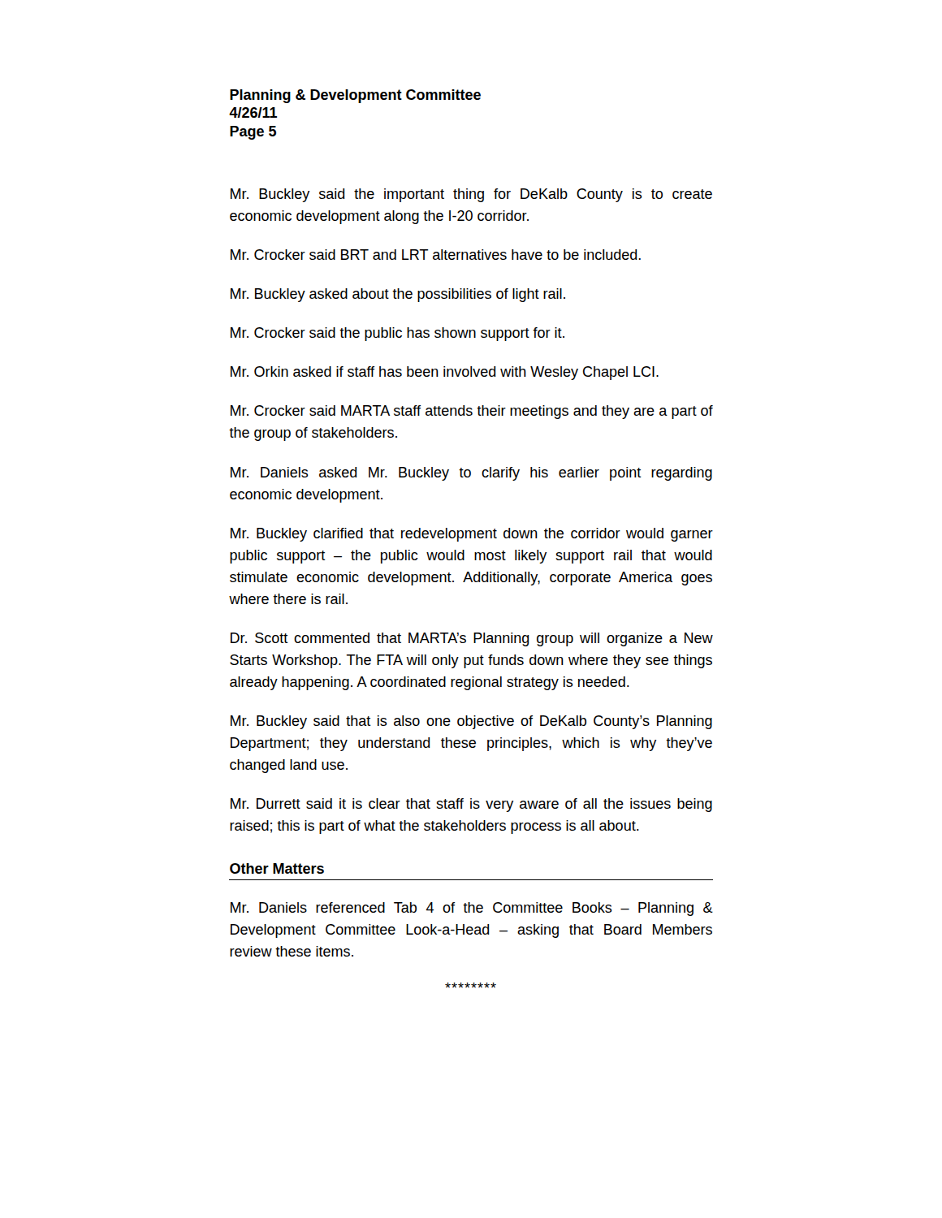Planning & Development Committee
4/26/11
Page 5
Mr. Buckley said the important thing for DeKalb County is to create economic development along the I-20 corridor.
Mr. Crocker said BRT and LRT alternatives have to be included.
Mr. Buckley asked about the possibilities of light rail.
Mr. Crocker said the public has shown support for it.
Mr. Orkin asked if staff has been involved with Wesley Chapel LCI.
Mr. Crocker said MARTA staff attends their meetings and they are a part of the group of stakeholders.
Mr. Daniels asked Mr. Buckley to clarify his earlier point regarding economic development.
Mr. Buckley clarified that redevelopment down the corridor would garner public support – the public would most likely support rail that would stimulate economic development. Additionally, corporate America goes where there is rail.
Dr. Scott commented that MARTA’s Planning group will organize a New Starts Workshop. The FTA will only put funds down where they see things already happening. A coordinated regional strategy is needed.
Mr. Buckley said that is also one objective of DeKalb County’s Planning Department; they understand these principles, which is why they’ve changed land use.
Mr. Durrett said it is clear that staff is very aware of all the issues being raised; this is part of what the stakeholders process is all about.
Other Matters
Mr. Daniels referenced Tab 4 of the Committee Books – Planning & Development Committee Look-a-Head – asking that Board Members review these items.
********